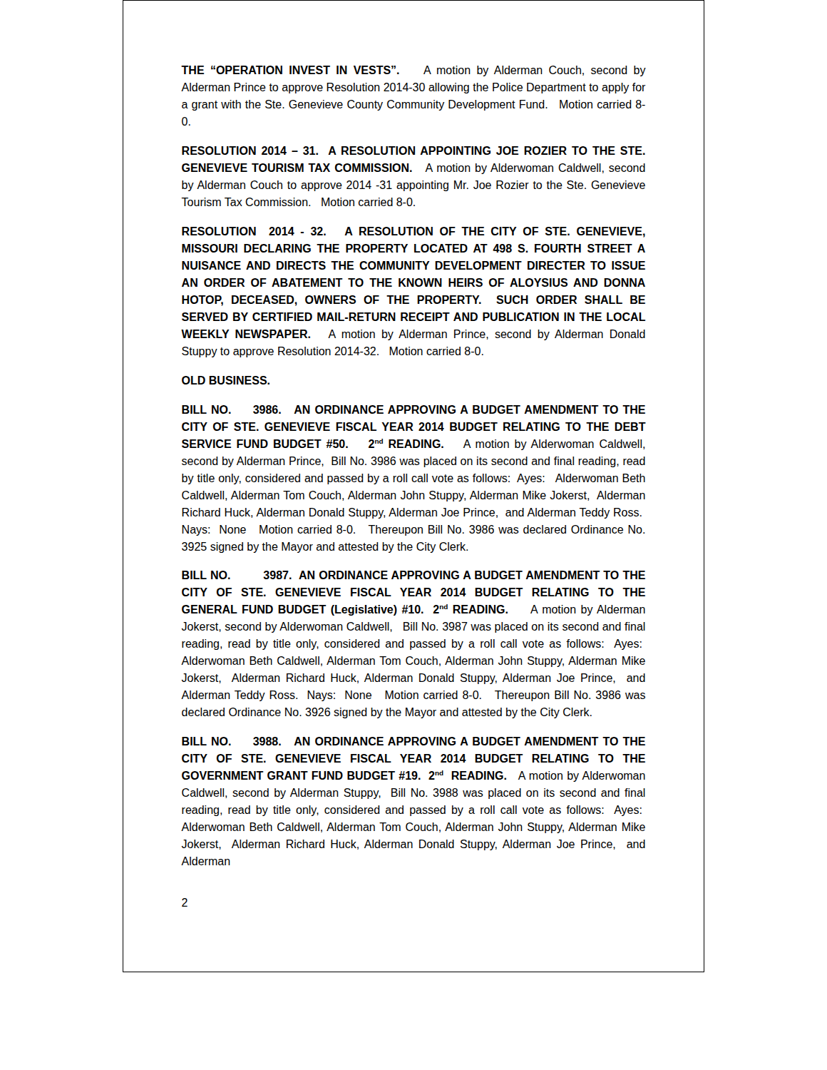THE “OPERATION INVEST IN VESTS”. A motion by Alderman Couch, second by Alderman Prince to approve Resolution 2014-30 allowing the Police Department to apply for a grant with the Ste. Genevieve County Community Development Fund. Motion carried 8-0.
RESOLUTION 2014 – 31. A RESOLUTION APPOINTING JOE ROZIER TO THE STE. GENEVIEVE TOURISM TAX COMMISSION. A motion by Alderwoman Caldwell, second by Alderman Couch to approve 2014 -31 appointing Mr. Joe Rozier to the Ste. Genevieve Tourism Tax Commission. Motion carried 8-0.
RESOLUTION 2014 - 32. A RESOLUTION OF THE CITY OF STE. GENEVIEVE, MISSOURI DECLARING THE PROPERTY LOCATED AT 498 S. FOURTH STREET A NUISANCE AND DIRECTS THE COMMUNITY DEVELOPMENT DIRECTER TO ISSUE AN ORDER OF ABATEMENT TO THE KNOWN HEIRS OF ALOYSIUS AND DONNA HOTOP, DECEASED, OWNERS OF THE PROPERTY. SUCH ORDER SHALL BE SERVED BY CERTIFIED MAIL-RETURN RECEIPT AND PUBLICATION IN THE LOCAL WEEKLY NEWSPAPER. A motion by Alderman Prince, second by Alderman Donald Stuppy to approve Resolution 2014-32. Motion carried 8-0.
OLD BUSINESS.
BILL NO. 3986. AN ORDINANCE APPROVING A BUDGET AMENDMENT TO THE CITY OF STE. GENEVIEVE FISCAL YEAR 2014 BUDGET RELATING TO THE DEBT SERVICE FUND BUDGET #50. 2nd READING. A motion by Alderwoman Caldwell, second by Alderman Prince, Bill No. 3986 was placed on its second and final reading, read by title only, considered and passed by a roll call vote as follows: Ayes: Alderwoman Beth Caldwell, Alderman Tom Couch, Alderman John Stuppy, Alderman Mike Jokerst, Alderman Richard Huck, Alderman Donald Stuppy, Alderman Joe Prince, and Alderman Teddy Ross. Nays: None Motion carried 8-0. Thereupon Bill No. 3986 was declared Ordinance No. 3925 signed by the Mayor and attested by the City Clerk.
BILL NO. 3987. AN ORDINANCE APPROVING A BUDGET AMENDMENT TO THE CITY OF STE. GENEVIEVE FISCAL YEAR 2014 BUDGET RELATING TO THE GENERAL FUND BUDGET (Legislative) #10. 2nd READING. A motion by Alderman Jokerst, second by Alderwoman Caldwell, Bill No. 3987 was placed on its second and final reading, read by title only, considered and passed by a roll call vote as follows: Ayes: Alderwoman Beth Caldwell, Alderman Tom Couch, Alderman John Stuppy, Alderman Mike Jokerst, Alderman Richard Huck, Alderman Donald Stuppy, Alderman Joe Prince, and Alderman Teddy Ross. Nays: None Motion carried 8-0. Thereupon Bill No. 3986 was declared Ordinance No. 3926 signed by the Mayor and attested by the City Clerk.
BILL NO. 3988. AN ORDINANCE APPROVING A BUDGET AMENDMENT TO THE CITY OF STE. GENEVIEVE FISCAL YEAR 2014 BUDGET RELATING TO THE GOVERNMENT GRANT FUND BUDGET #19. 2nd READING. A motion by Alderwoman Caldwell, second by Alderman Stuppy, Bill No. 3988 was placed on its second and final reading, read by title only, considered and passed by a roll call vote as follows: Ayes: Alderwoman Beth Caldwell, Alderman Tom Couch, Alderman John Stuppy, Alderman Mike Jokerst, Alderman Richard Huck, Alderman Donald Stuppy, Alderman Joe Prince, and Alderman
2